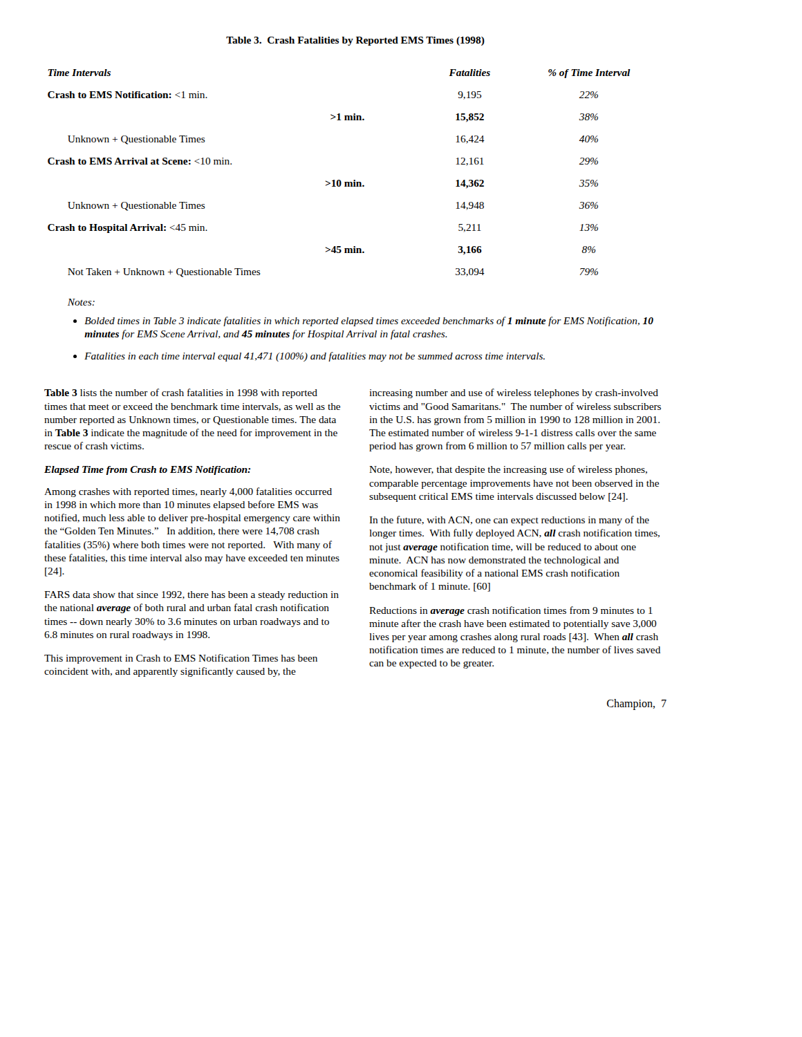Table 3. Crash Fatalities by Reported EMS Times (1998)
| Time Intervals | Fatalities | % of Time Interval |
| --- | --- | --- |
| Crash to EMS Notification: <1 min. | 9,195 | 22% |
| >1 min. | 15,852 | 38% |
| Unknown + Questionable Times | 16,424 | 40% |
| Crash to EMS Arrival at Scene: <10 min. | 12,161 | 29% |
| >10 min. | 14,362 | 35% |
| Unknown + Questionable Times | 14,948 | 36% |
| Crash to Hospital Arrival: <45 min. | 5,211 | 13% |
| >45 min. | 3,166 | 8% |
| Not Taken + Unknown + Questionable Times | 33,094 | 79% |
Notes:
Bolded times in Table 3 indicate fatalities in which reported elapsed times exceeded benchmarks of 1 minute for EMS Notification, 10 minutes for EMS Scene Arrival, and 45 minutes for Hospital Arrival in fatal crashes.
Fatalities in each time interval equal 41,471 (100%) and fatalities may not be summed across time intervals.
Table 3 lists the number of crash fatalities in 1998 with reported times that meet or exceed the benchmark time intervals, as well as the number reported as Unknown times, or Questionable times. The data in Table 3 indicate the magnitude of the need for improvement in the rescue of crash victims.
Elapsed Time from Crash to EMS Notification:
Among crashes with reported times, nearly 4,000 fatalities occurred in 1998 in which more than 10 minutes elapsed before EMS was notified, much less able to deliver pre-hospital emergency care within the “Golden Ten Minutes.” In addition, there were 14,708 crash fatalities (35%) where both times were not reported. With many of these fatalities, this time interval also may have exceeded ten minutes [24].
FARS data show that since 1992, there has been a steady reduction in the national average of both rural and urban fatal crash notification times -- down nearly 30% to 3.6 minutes on urban roadways and to 6.8 minutes on rural roadways in 1998.
This improvement in Crash to EMS Notification Times has been coincident with, and apparently significantly caused by, the increasing number and use of wireless telephones by crash-involved victims and "Good Samaritans." The number of wireless subscribers in the U.S. has grown from 5 million in 1990 to 128 million in 2001. The estimated number of wireless 9-1-1 distress calls over the same period has grown from 6 million to 57 million calls per year.
Note, however, that despite the increasing use of wireless phones, comparable percentage improvements have not been observed in the subsequent critical EMS time intervals discussed below [24].
In the future, with ACN, one can expect reductions in many of the longer times. With fully deployed ACN, all crash notification times, not just average notification time, will be reduced to about one minute. ACN has now demonstrated the technological and economical feasibility of a national EMS crash notification benchmark of 1 minute. [60]
Reductions in average crash notification times from 9 minutes to 1 minute after the crash have been estimated to potentially save 3,000 lives per year among crashes along rural roads [43]. When all crash notification times are reduced to 1 minute, the number of lives saved can be expected to be greater.
Champion, 7